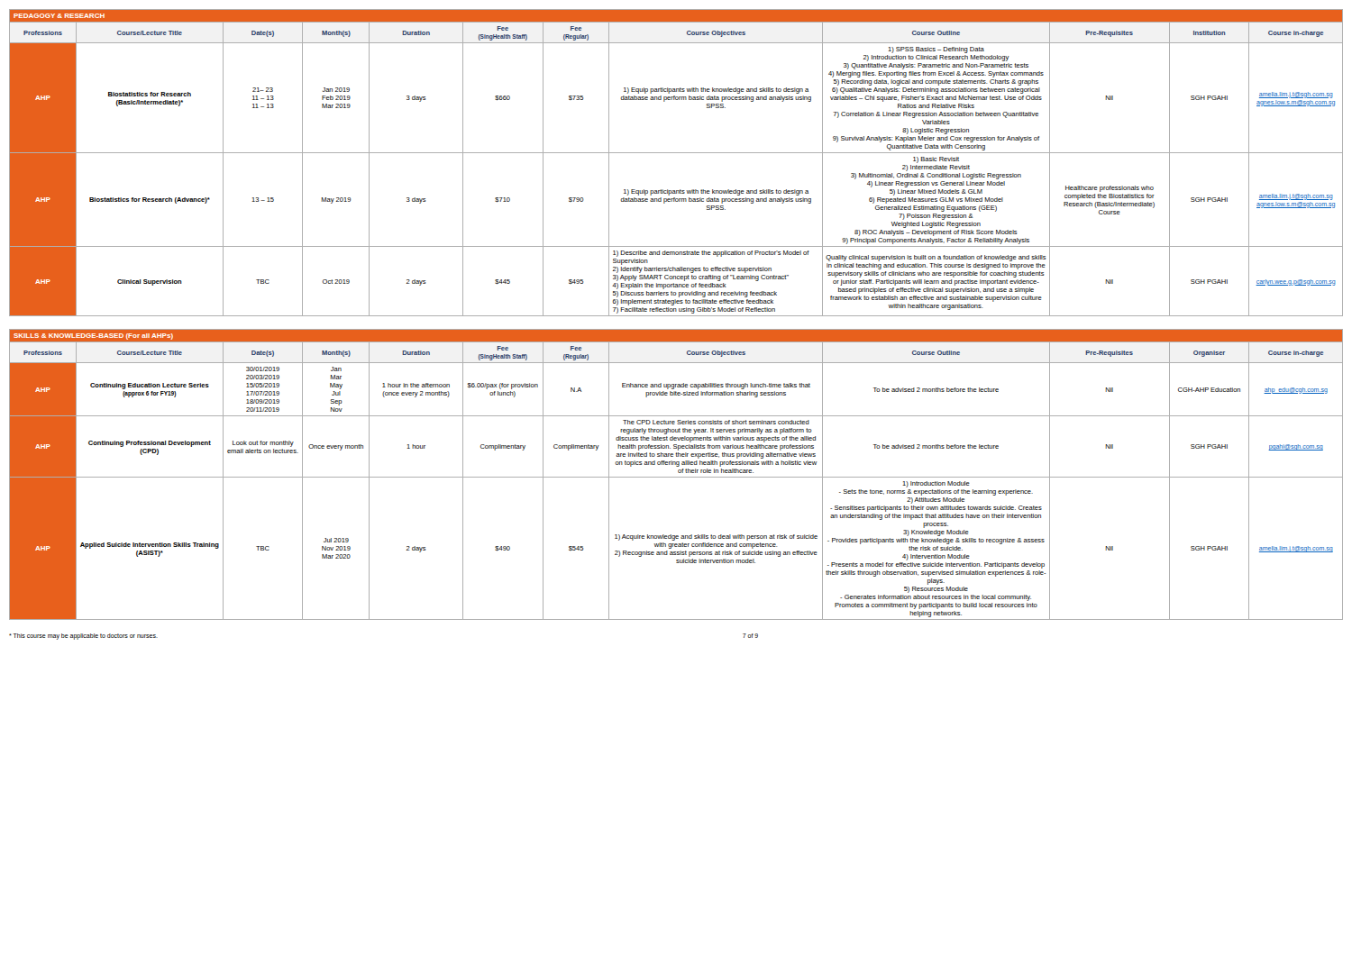| PEDAGOGY & RESEARCH |
| Professions | Course/Lecture Title | Date(s) | Month(s) | Duration | Fee (SingHealth Staff) | Fee (Regular) | Course Objectives | Course Outline | Pre-Requisites | Institution | Course in-charge |
| AHP | Biostatistics for Research (Basic/Intermediate)* | 21– 23 11 – 13 11 – 13 | Jan 2019 Feb 2019 Mar 2019 | 3 days | $660 | $735 | 1) Equip participants with the knowledge and skills to design a database and perform basic data processing and analysis using SPSS. | 1) SPSS Basics – Defining Data 2) Introduction to Clinical Research Methodology 3) Quantitative Analysis: Parametric and Non-Parametric tests 4) Merging files. Exporting files from Excel & Access. Syntax commands 5) Recording data, logical and compute statements. Charts & graphs 6) Qualitative Analysis: Determining associations between categorical variables – Chi square, Fisher's Exact and McNemar test. Use of Odds Ratios and Relative Risks 7) Correlation & Linear Regression Association between Quantitative Variables 8) Logistic Regression 9) Survival Analysis: Kaplan Meier and Cox regression for Analysis of Quantitative Data with Censoring | Nil | SGH PGAHI | amelia.lim.j.t@sgh.com.sg agnes.low.s.m@sgh.com.sg |
| AHP | Biostatistics for Research (Advance)* | 13 – 15 | May 2019 | 3 days | $710 | $790 | 1) Equip participants with the knowledge and skills to design a database and perform basic data processing and analysis using SPSS. | 1) Basic Revisit 2) Intermediate Revisit 3) Multinomial, Ordinal & Conditional Logistic Regression 4) Linear Regression vs General Linear Model 5) Linear Mixed Models & GLM 6) Repeated Measures GLM vs Mixed Model Generalized Estimating Equations (GEE) 7) Poisson Regression & Weighted Logistic Regression 8) ROC Analysis – Development of Risk Score Models 9) Principal Components Analysis, Factor & Reliability Analysis | Healthcare professionals who completed the Biostatistics for Research (Basic/Intermediate) Course | SGH PGAHI | amelia.lim.j.t@sgh.com.sg agnes.low.s.m@sgh.com.sg |
| AHP | Clinical Supervision | TBC | Oct 2019 | 2 days | $445 | $495 | 1) Describe and demonstrate the application of Proctor's Model of Supervision 2) Identify barriers/challenges to effective supervision 3) Apply SMART Concept to crafting of "Learning Contract" 4) Explain the importance of feedback 5) Discuss barriers to providing and receiving feedback 6) Implement strategies to facilitate effective feedback 7) Facilitate reflection using Gibb's Model of Reflection | Quality clinical supervision is built on a foundation of knowledge and skills in clinical teaching and education. This course is designed to improve the supervisory skills of clinicians who are responsible for coaching students or junior staff. Participants will learn and practise important evidence-based principles of effective clinical supervision, and use a simple framework to establish an effective and sustainable supervision culture within healthcare organisations. | Nil | SGH PGAHI | carlyn.wee.g.p@sgh.com.sg |
| SKILLS & KNOWLEDGE-BASED (For all AHPs) |
| Professions | Course/Lecture Title | Date(s) | Month(s) | Duration | Fee (SingHealth Staff) | Fee (Regular) | Course Objectives | Course Outline | Pre-Requisites | Organiser | Course in-charge |
| AHP | Continuing Education Lecture Series (approx 6 for FY19) | 30/01/2019 20/03/2019 15/05/2019 17/07/2019 18/09/2019 20/11/2019 | Jan Mar May Jul Sep Nov | 1 hour in the afternoon (once every 2 months) | $6.00/pax (for provision of lunch) | N.A | Enhance and upgrade capabilities through lunch-time talks that provide bite-sized information sharing sessions | To be advised 2 months before the lecture | Nil | CGH-AHP Education | ahp_edu@cgh.com.sg |
| AHP | Continuing Professional Development (CPD) | Look out for monthly email alerts on lectures. | Once every month | 1 hour | Complimentary | Complimentary | The CPD Lecture Series consists of short seminars conducted regularly throughout the year. It serves primarily as a platform to discuss the latest developments within various aspects of the allied health profession. Specialists from various healthcare professions are invited to share their expertise, thus providing alternative views on topics and offering allied health professionals with a holistic view of their role in healthcare. | To be advised 2 months before the lecture | Nil | SGH PGAHI | pgahi@sgh.com.sg |
| AHP | Applied Suicide Intervention Skills Training (ASIST)* | TBC | Jul 2019 Nov 2019 Mar 2020 | 2 days | $490 | $545 | 1) Acquire knowledge and skills to deal with person at risk of suicide with greater confidence and competence. 2) Recognise and assist persons at risk of suicide using an effective suicide intervention model. | 1) Introduction Module - Sets the tone, norms & expectations of the learning experience. 2) Attitudes Module - Sensitises participants to their own attitudes towards suicide. Creates an understanding of the impact that attitudes have on their intervention process. 3) Knowledge Module - Provides participants with the knowledge & skills to recognize & assess the risk of suicide. 4) Intervention Module - Presents a model for effective suicide intervention. Participants develop their skills through observation, supervised simulation experiences & role-plays. 5) Resources Module - Generates information about resources in the local community. Promotes a commitment by participants to build local resources into helping networks. | Nil | SGH PGAHI | amelia.lim.j.t@sgh.com.sg |
* This course may be applicable to doctors or nurses.
7 of 9